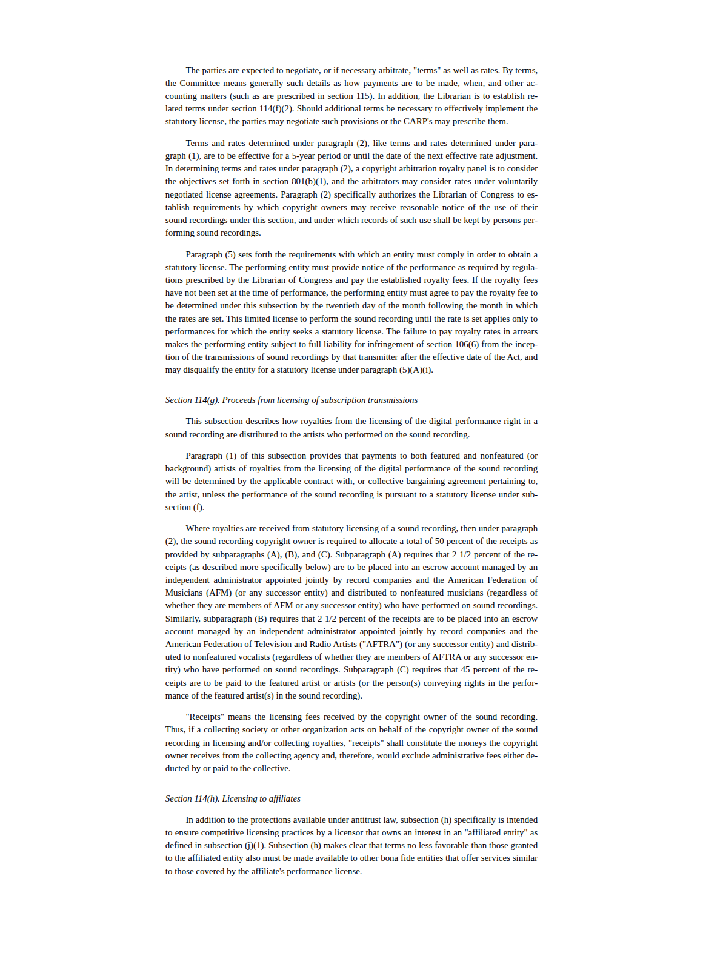The parties are expected to negotiate, or if necessary arbitrate, "terms" as well as rates. By terms, the Committee means generally such details as how payments are to be made, when, and other accounting matters (such as are prescribed in section 115). In addition, the Librarian is to establish related terms under section 114(f)(2). Should additional terms be necessary to effectively implement the statutory license, the parties may negotiate such provisions or the CARP's may prescribe them.
Terms and rates determined under paragraph (2), like terms and rates determined under paragraph (1), are to be effective for a 5-year period or until the date of the next effective rate adjustment. In determining terms and rates under paragraph (2), a copyright arbitration royalty panel is to consider the objectives set forth in section 801(b)(1), and the arbitrators may consider rates under voluntarily negotiated license agreements. Paragraph (2) specifically authorizes the Librarian of Congress to establish requirements by which copyright owners may receive reasonable notice of the use of their sound recordings under this section, and under which records of such use shall be kept by persons performing sound recordings.
Paragraph (5) sets forth the requirements with which an entity must comply in order to obtain a statutory license. The performing entity must provide notice of the performance as required by regulations prescribed by the Librarian of Congress and pay the established royalty fees. If the royalty fees have not been set at the time of performance, the performing entity must agree to pay the royalty fee to be determined under this subsection by the twentieth day of the month following the month in which the rates are set. This limited license to perform the sound recording until the rate is set applies only to performances for which the entity seeks a statutory license. The failure to pay royalty rates in arrears makes the performing entity subject to full liability for infringement of section 106(6) from the inception of the transmissions of sound recordings by that transmitter after the effective date of the Act, and may disqualify the entity for a statutory license under paragraph (5)(A)(i).
Section 114(g). Proceeds from licensing of subscription transmissions
This subsection describes how royalties from the licensing of the digital performance right in a sound recording are distributed to the artists who performed on the sound recording.
Paragraph (1) of this subsection provides that payments to both featured and nonfeatured (or background) artists of royalties from the licensing of the digital performance of the sound recording will be determined by the applicable contract with, or collective bargaining agreement pertaining to, the artist, unless the performance of the sound recording is pursuant to a statutory license under subsection (f).
Where royalties are received from statutory licensing of a sound recording, then under paragraph (2), the sound recording copyright owner is required to allocate a total of 50 percent of the receipts as provided by subparagraphs (A), (B), and (C). Subparagraph (A) requires that 2 1/2 percent of the receipts (as described more specifically below) are to be placed into an escrow account managed by an independent administrator appointed jointly by record companies and the American Federation of Musicians (AFM) (or any successor entity) and distributed to nonfeatured musicians (regardless of whether they are members of AFM or any successor entity) who have performed on sound recordings. Similarly, subparagraph (B) requires that 2 1/2 percent of the receipts are to be placed into an escrow account managed by an independent administrator appointed jointly by record companies and the American Federation of Television and Radio Artists ("AFTRA") (or any successor entity) and distributed to nonfeatured vocalists (regardless of whether they are members of AFTRA or any successor entity) who have performed on sound recordings. Subparagraph (C) requires that 45 percent of the receipts are to be paid to the featured artist or artists (or the person(s) conveying rights in the performance of the featured artist(s) in the sound recording).
"Receipts" means the licensing fees received by the copyright owner of the sound recording. Thus, if a collecting society or other organization acts on behalf of the copyright owner of the sound recording in licensing and/or collecting royalties, "receipts" shall constitute the moneys the copyright owner receives from the collecting agency and, therefore, would exclude administrative fees either deducted by or paid to the collective.
Section 114(h). Licensing to affiliates
In addition to the protections available under antitrust law, subsection (h) specifically is intended to ensure competitive licensing practices by a licensor that owns an interest in an "affiliated entity" as defined in subsection (j)(1). Subsection (h) makes clear that terms no less favorable than those granted to the affiliated entity also must be made available to other bona fide entities that offer services similar to those covered by the affiliate's performance license.